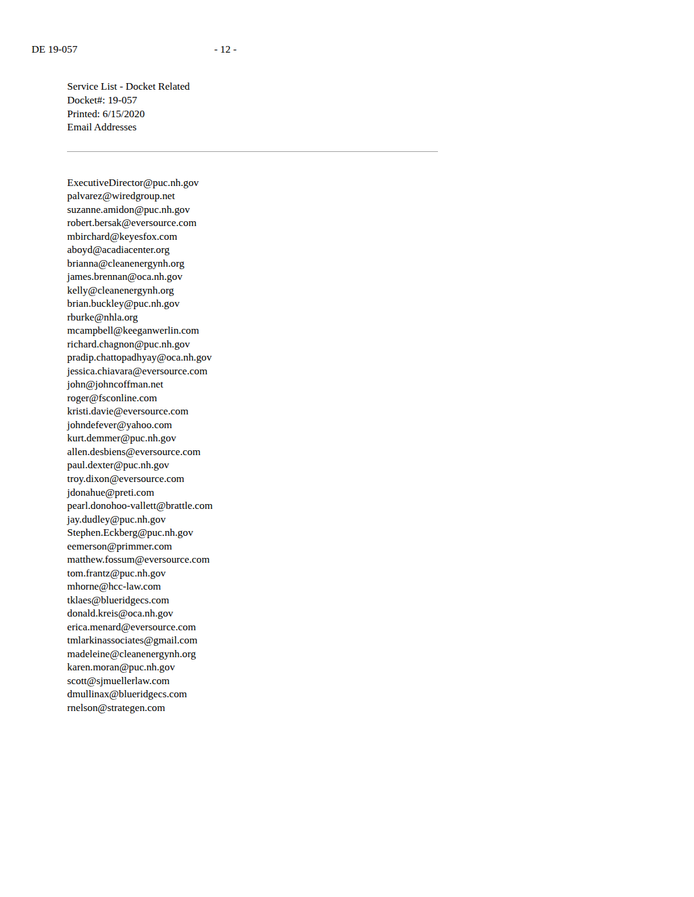DE 19-057
- 12 -
Service List - Docket Related
Docket#: 19-057
Printed: 6/15/2020
Email Addresses
ExecutiveDirector@puc.nh.gov
palvarez@wiredgroup.net
suzanne.amidon@puc.nh.gov
robert.bersak@eversource.com
mbirchard@keyesfox.com
aboyd@acadiacenter.org
brianna@cleanenergynh.org
james.brennan@oca.nh.gov
kelly@cleanenergynh.org
brian.buckley@puc.nh.gov
rburke@nhla.org
mcampbell@keeganwerlin.com
richard.chagnon@puc.nh.gov
pradip.chattopadhyay@oca.nh.gov
jessica.chiavara@eversource.com
john@johncoffman.net
roger@fsconline.com
kristi.davie@eversource.com
johndefever@yahoo.com
kurt.demmer@puc.nh.gov
allen.desbiens@eversource.com
paul.dexter@puc.nh.gov
troy.dixon@eversource.com
jdonahue@preti.com
pearl.donohoo-vallett@brattle.com
jay.dudley@puc.nh.gov
Stephen.Eckberg@puc.nh.gov
eemerson@primmer.com
matthew.fossum@eversource.com
tom.frantz@puc.nh.gov
mhorne@hcc-law.com
tklaes@blueridgecs.com
donald.kreis@oca.nh.gov
erica.menard@eversource.com
tmlarkinassociates@gmail.com
madeleine@cleanenergynh.org
karen.moran@puc.nh.gov
scott@sjmuellerlaw.com
dmullinax@blueridgecs.com
rnelson@strategen.com